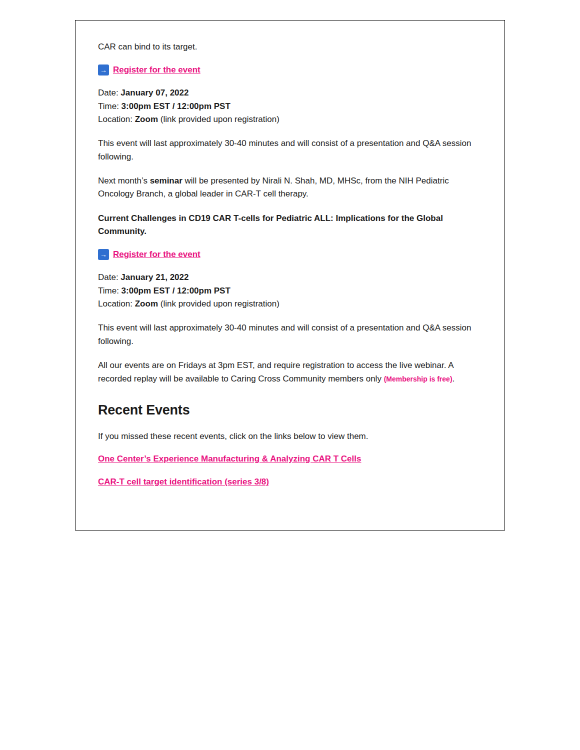CAR can bind to its target.
→ Register for the event
Date: January 07, 2022
Time: 3:00pm EST / 12:00pm PST
Location: Zoom (link provided upon registration)
This event will last approximately 30-40 minutes and will consist of a presentation and Q&A session following.
Next month’s seminar will be presented by Nirali N. Shah, MD, MHSc, from the NIH Pediatric Oncology Branch, a global leader in CAR-T cell therapy.
Current Challenges in CD19 CAR T-cells for Pediatric ALL: Implications for the Global Community.
→ Register for the event
Date: January 21, 2022
Time: 3:00pm EST / 12:00pm PST
Location: Zoom (link provided upon registration)
This event will last approximately 30-40 minutes and will consist of a presentation and Q&A session following.
All our events are on Fridays at 3pm EST, and require registration to access the live webinar. A recorded replay will be available to Caring Cross Community members only (Membership is free).
Recent Events
If you missed these recent events, click on the links below to view them.
One Center’s Experience Manufacturing & Analyzing CAR T Cells
CAR-T cell target identification (series 3/8)